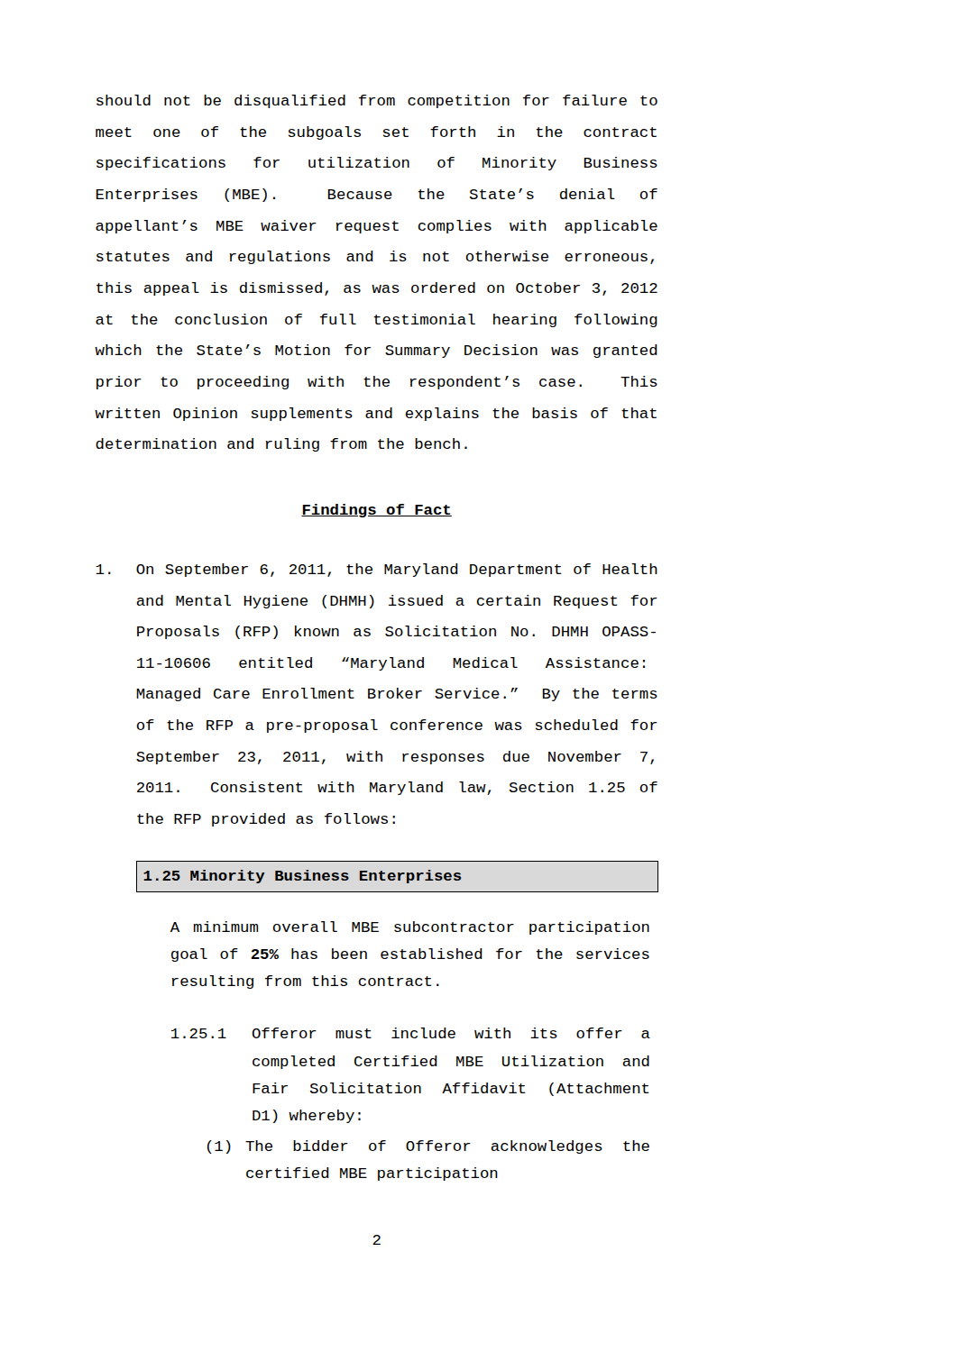should not be disqualified from competition for failure to meet one of the subgoals set forth in the contract specifications for utilization of Minority Business Enterprises (MBE). Because the State’s denial of appellant’s MBE waiver request complies with applicable statutes and regulations and is not otherwise erroneous, this appeal is dismissed, as was ordered on October 3, 2012 at the conclusion of full testimonial hearing following which the State’s Motion for Summary Decision was granted prior to proceeding with the respondent’s case. This written Opinion supplements and explains the basis of that determination and ruling from the bench.
Findings of Fact
1. On September 6, 2011, the Maryland Department of Health and Mental Hygiene (DHMH) issued a certain Request for Proposals (RFP) known as Solicitation No. DHMH OPASS-11-10606 entitled “Maryland Medical Assistance: Managed Care Enrollment Broker Service.” By the terms of the RFP a pre-proposal conference was scheduled for September 23, 2011, with responses due November 7, 2011. Consistent with Maryland law, Section 1.25 of the RFP provided as follows: 1.25 Minority Business Enterprises
A minimum overall MBE subcontractor participation goal of 25% has been established for the services resulting from this contract.
1.25.1 Offeror must include with its offer a completed Certified MBE Utilization and Fair Solicitation Affidavit (Attachment D1) whereby:
(1) The bidder of Offeror acknowledges the certified MBE participation
2